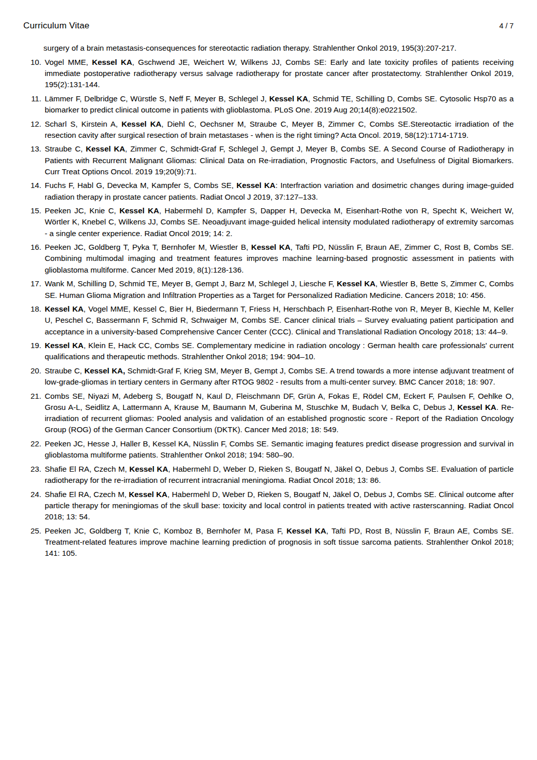Curriculum Vitae 4 / 7
surgery of a brain metastasis-consequences for stereotactic radiation therapy. Strahlenther Onkol 2019, 195(3):207-217.
Vogel MME, Kessel KA, Gschwend JE, Weichert W, Wilkens JJ, Combs SE: Early and late toxicity profiles of patients receiving immediate postoperative radiotherapy versus salvage radiotherapy for prostate cancer after prostatectomy. Strahlenther Onkol 2019, 195(2):131-144.
Lämmer F, Delbridge C, Würstle S, Neff F, Meyer B, Schlegel J, Kessel KA, Schmid TE, Schilling D, Combs SE. Cytosolic Hsp70 as a biomarker to predict clinical outcome in patients with glioblastoma. PLoS One. 2019 Aug 20;14(8):e0221502.
Scharl S, Kirstein A, Kessel KA, Diehl C, Oechsner M, Straube C, Meyer B, Zimmer C, Combs SE.Stereotactic irradiation of the resection cavity after surgical resection of brain metastases - when is the right timing? Acta Oncol. 2019, 58(12):1714-1719.
Straube C, Kessel KA, Zimmer C, Schmidt-Graf F, Schlegel J, Gempt J, Meyer B, Combs SE. A Second Course of Radiotherapy in Patients with Recurrent Malignant Gliomas: Clinical Data on Re-irradiation, Prognostic Factors, and Usefulness of Digital Biomarkers. Curr Treat Options Oncol. 2019 19;20(9):71.
Fuchs F, Habl G, Devecka M, Kampfer S, Combs SE, Kessel KA: Interfraction variation and dosimetric changes during image-guided radiation therapy in prostate cancer patients. Radiat Oncol J 2019, 37:127–133.
Peeken JC, Knie C, Kessel KA, Habermehl D, Kampfer S, Dapper H, Devecka M, Eisenhart-Rothe von R, Specht K, Weichert W, Wörtler K, Knebel C, Wilkens JJ, Combs SE. Neoadjuvant image-guided helical intensity modulated radiotherapy of extremity sarcomas - a single center experience. Radiat Oncol 2019; 14: 2.
Peeken JC, Goldberg T, Pyka T, Bernhofer M, Wiestler B, Kessel KA, Tafti PD, Nüsslin F, Braun AE, Zimmer C, Rost B, Combs SE. Combining multimodal imaging and treatment features improves machine learning-based prognostic assessment in patients with glioblastoma multiforme. Cancer Med 2019, 8(1):128-136.
Wank M, Schilling D, Schmid TE, Meyer B, Gempt J, Barz M, Schlegel J, Liesche F, Kessel KA, Wiestler B, Bette S, Zimmer C, Combs SE. Human Glioma Migration and Infiltration Properties as a Target for Personalized Radiation Medicine. Cancers 2018; 10: 456.
Kessel KA, Vogel MME, Kessel C, Bier H, Biedermann T, Friess H, Herschbach P, Eisenhart-Rothe von R, Meyer B, Kiechle M, Keller U, Peschel C, Bassermann F, Schmid R, Schwaiger M, Combs SE. Cancer clinical trials – Survey evaluating patient participation and acceptance in a university-based Comprehensive Cancer Center (CCC). Clinical and Translational Radiation Oncology 2018; 13: 44–9.
Kessel KA, Klein E, Hack CC, Combs SE. Complementary medicine in radiation oncology : German health care professionals' current qualifications and therapeutic methods. Strahlenther Onkol 2018; 194: 904–10.
Straube C, Kessel KA, Schmidt-Graf F, Krieg SM, Meyer B, Gempt J, Combs SE. A trend towards a more intense adjuvant treatment of low-grade-gliomas in tertiary centers in Germany after RTOG 9802 - results from a multi-center survey. BMC Cancer 2018; 18: 907.
Combs SE, Niyazi M, Adeberg S, Bougatf N, Kaul D, Fleischmann DF, Grün A, Fokas E, Rödel CM, Eckert F, Paulsen F, Oehlke O, Grosu A-L, Seidlitz A, Lattermann A, Krause M, Baumann M, Guberina M, Stuschke M, Budach V, Belka C, Debus J, Kessel KA. Re-irradiation of recurrent gliomas: Pooled analysis and validation of an established prognostic score - Report of the Radiation Oncology Group (ROG) of the German Cancer Consortium (DKTK). Cancer Med 2018; 18: 549.
Peeken JC, Hesse J, Haller B, Kessel KA, Nüsslin F, Combs SE. Semantic imaging features predict disease progression and survival in glioblastoma multiforme patients. Strahlenther Onkol 2018; 194: 580–90.
Shafie El RA, Czech M, Kessel KA, Habermehl D, Weber D, Rieken S, Bougatf N, Jäkel O, Debus J, Combs SE. Evaluation of particle radiotherapy for the re-irradiation of recurrent intracranial meningioma. Radiat Oncol 2018; 13: 86.
Shafie El RA, Czech M, Kessel KA, Habermehl D, Weber D, Rieken S, Bougatf N, Jäkel O, Debus J, Combs SE. Clinical outcome after particle therapy for meningiomas of the skull base: toxicity and local control in patients treated with active rasterscanning. Radiat Oncol 2018; 13: 54.
Peeken JC, Goldberg T, Knie C, Komboz B, Bernhofer M, Pasa F, Kessel KA, Tafti PD, Rost B, Nüsslin F, Braun AE, Combs SE. Treatment-related features improve machine learning prediction of prognosis in soft tissue sarcoma patients. Strahlenther Onkol 2018; 141: 105.